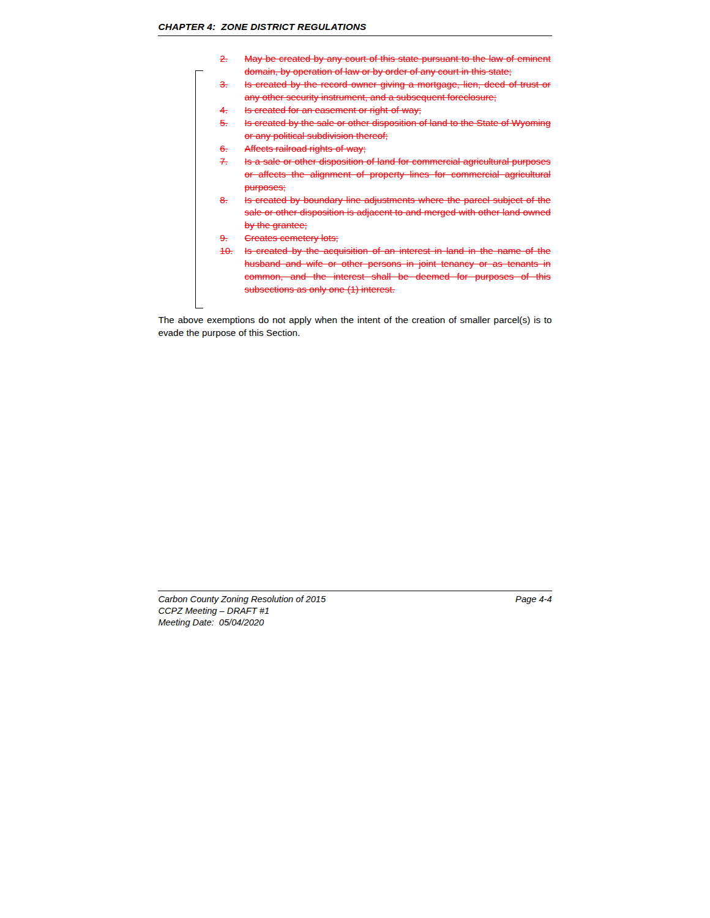CHAPTER 4: ZONE DISTRICT REGULATIONS
2. May be created by any court of this state pursuant to the law of eminent domain, by operation of law or by order of any court in this state;
3. Is created by the record owner giving a mortgage, lien, deed of trust or any other security instrument, and a subsequent foreclosure;
4. Is created for an easement or right-of-way;
5. Is created by the sale or other disposition of land to the State of Wyoming or any political subdivision thereof;
6. Affects railroad rights-of-way;
7. Is a sale or other disposition of land for commercial agricultural purposes or affects the alignment of property lines for commercial agricultural purposes;
8. Is created by boundary line adjustments where the parcel subject of the sale or other disposition is adjacent to and merged with other land owned by the grantee;
9. Creates cemetery lots;
10. Is created by the acquisition of an interest in land in the name of the husband and wife or other persons in joint tenancy or as tenants in common, and the interest shall be deemed for purposes of this subsections as only one (1) interest.
The above exemptions do not apply when the intent of the creation of smaller parcel(s) is to evade the purpose of this Section.
Carbon County Zoning Resolution of 2015
Page 4-4
CCPZ Meeting – DRAFT #1
Meeting Date: 05/04/2020